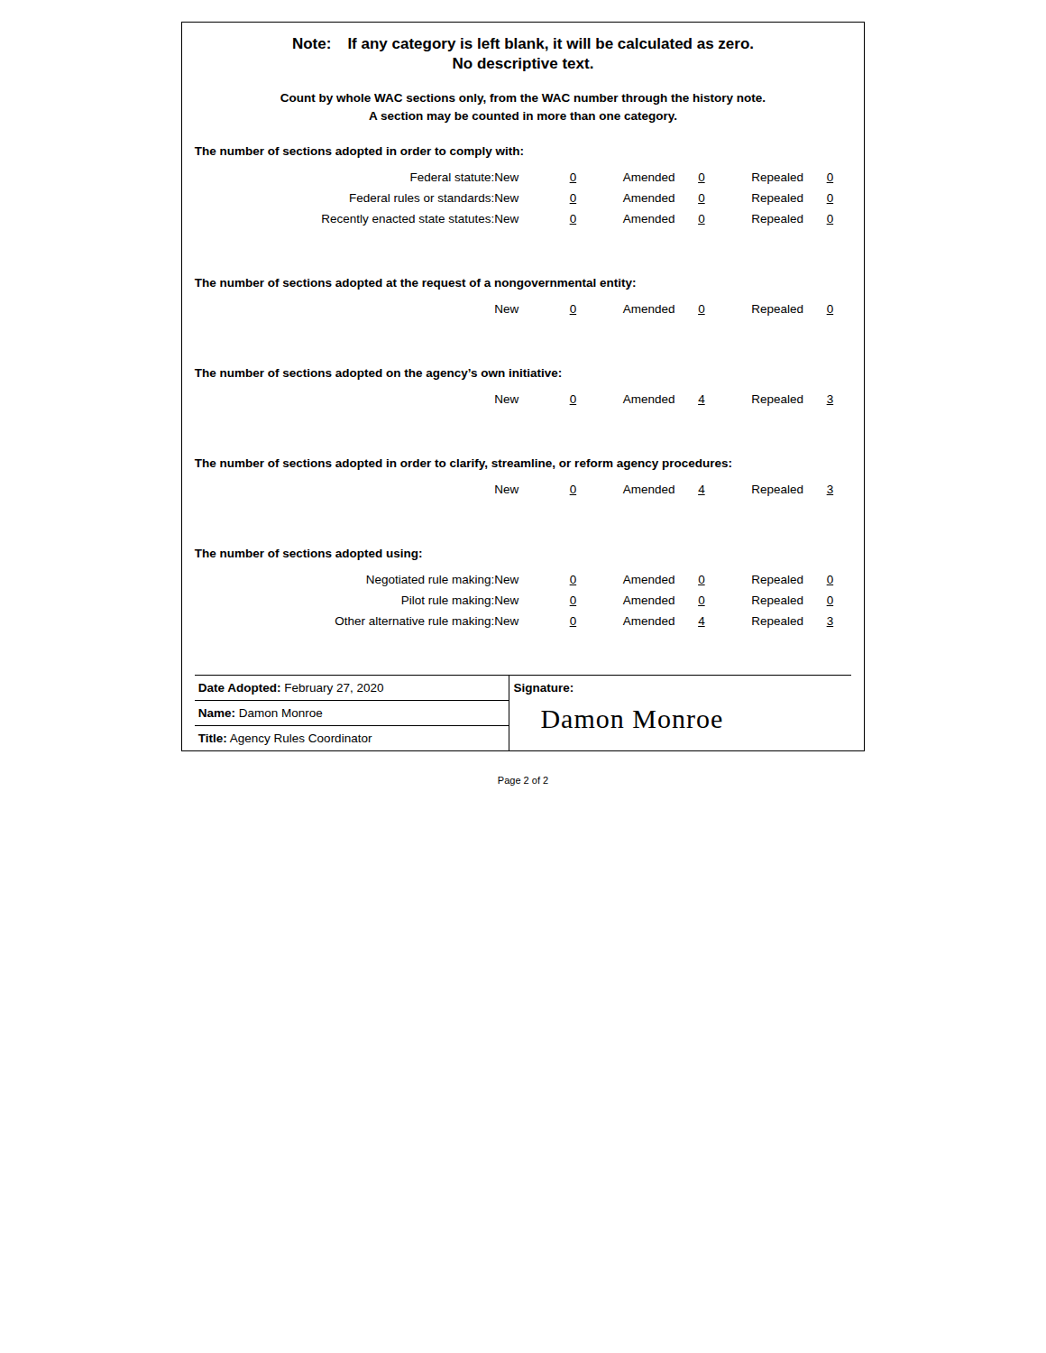Note: If any category is left blank, it will be calculated as zero.
No descriptive text.
Count by whole WAC sections only, from the WAC number through the history note.
A section may be counted in more than one category.
The number of sections adopted in order to comply with:
| Federal statute: | New | 0 | | Amended | 0 | | Repealed | 0 |
| Federal rules or standards: | New | 0 | | Amended | 0 | | Repealed | 0 |
| Recently enacted state statutes: | New | 0 | | Amended | 0 | | Repealed | 0 |
The number of sections adopted at the request of a nongovernmental entity:
| | New | 0 | | Amended | 0 | | Repealed | 0 |
The number of sections adopted on the agency’s own initiative:
| | New | 0 | | Amended | 4 | | Repealed | 3 |
The number of sections adopted in order to clarify, streamline, or reform agency procedures:
| | New | 0 | | Amended | 4 | | Repealed | 3 |
The number of sections adopted using:
| Negotiated rule making: | New | 0 | | Amended | 0 | | Repealed | 0 |
| Pilot rule making: | New | 0 | | Amended | 0 | | Repealed | 0 |
| Other alternative rule making: | New | 0 | | Amended | 4 | | Repealed | 3 |
Date Adopted: February 27, 2020
Name: Damon Monroe
Title: Agency Rules Coordinator
Signature:
Damon Monroe
Page 2 of 2